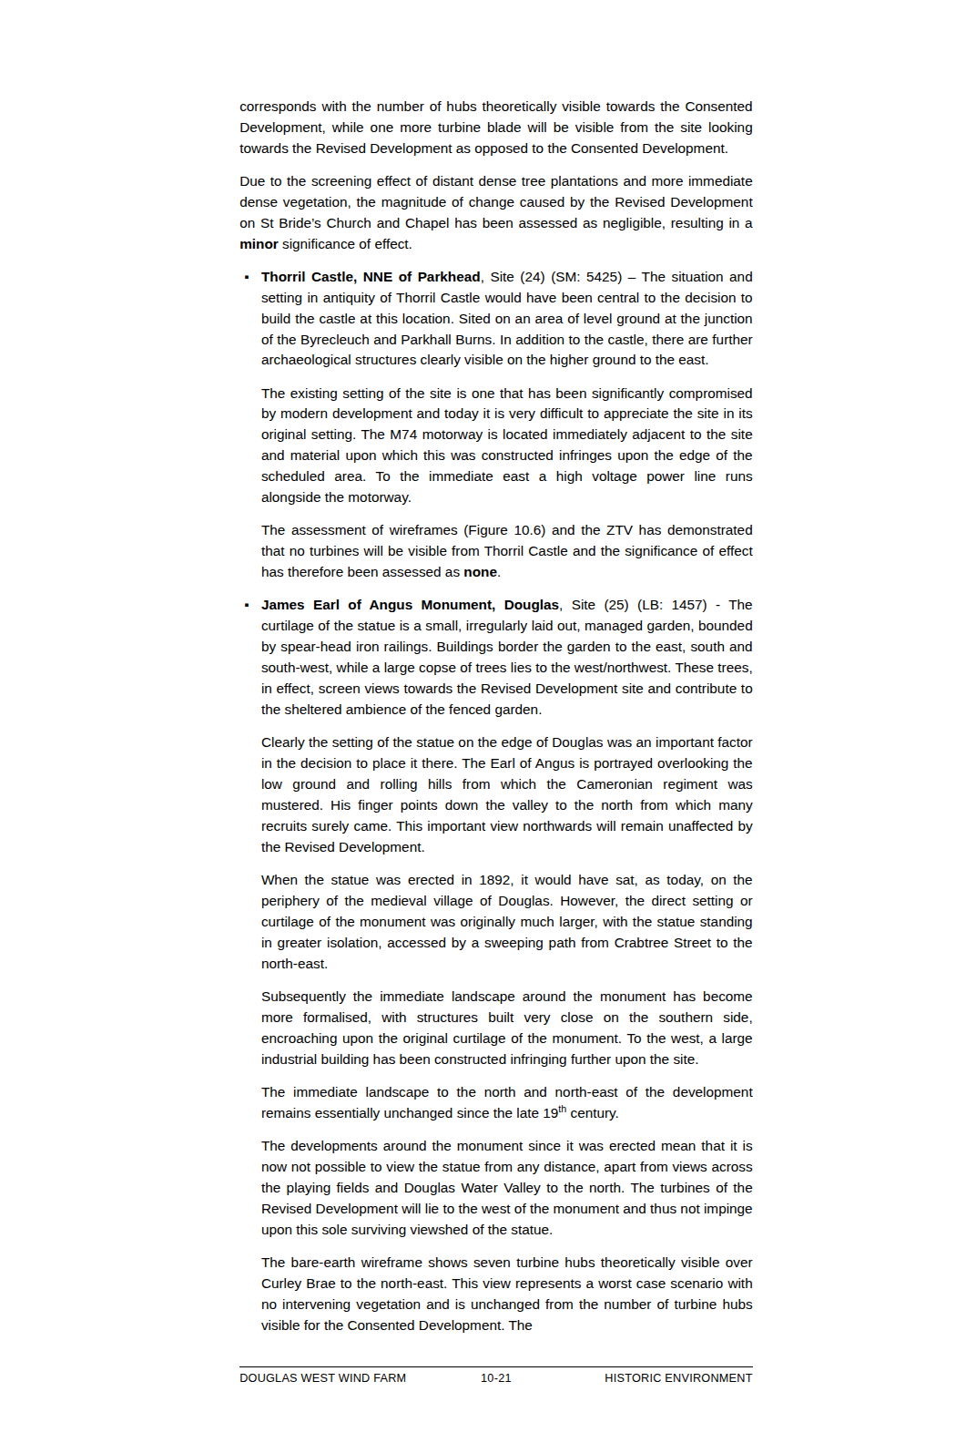corresponds with the number of hubs theoretically visible towards the Consented Development, while one more turbine blade will be visible from the site looking towards the Revised Development as opposed to the Consented Development.
Due to the screening effect of distant dense tree plantations and more immediate dense vegetation, the magnitude of change caused by the Revised Development on St Bride’s Church and Chapel has been assessed as negligible, resulting in a minor significance of effect.
Thorril Castle, NNE of Parkhead, Site (24) (SM: 5425) – The situation and setting in antiquity of Thorril Castle would have been central to the decision to build the castle at this location. Sited on an area of level ground at the junction of the Byrecleuch and Parkhall Burns. In addition to the castle, there are further archaeological structures clearly visible on the higher ground to the east.
The existing setting of the site is one that has been significantly compromised by modern development and today it is very difficult to appreciate the site in its original setting. The M74 motorway is located immediately adjacent to the site and material upon which this was constructed infringes upon the edge of the scheduled area. To the immediate east a high voltage power line runs alongside the motorway.
The assessment of wireframes (Figure 10.6) and the ZTV has demonstrated that no turbines will be visible from Thorril Castle and the significance of effect has therefore been assessed as none.
James Earl of Angus Monument, Douglas, Site (25) (LB: 1457) - The curtilage of the statue is a small, irregularly laid out, managed garden, bounded by spear-head iron railings. Buildings border the garden to the east, south and south-west, while a large copse of trees lies to the west/northwest. These trees, in effect, screen views towards the Revised Development site and contribute to the sheltered ambience of the fenced garden.
Clearly the setting of the statue on the edge of Douglas was an important factor in the decision to place it there. The Earl of Angus is portrayed overlooking the low ground and rolling hills from which the Cameronian regiment was mustered. His finger points down the valley to the north from which many recruits surely came. This important view northwards will remain unaffected by the Revised Development.
When the statue was erected in 1892, it would have sat, as today, on the periphery of the medieval village of Douglas. However, the direct setting or curtilage of the monument was originally much larger, with the statue standing in greater isolation, accessed by a sweeping path from Crabtree Street to the north-east.
Subsequently the immediate landscape around the monument has become more formalised, with structures built very close on the southern side, encroaching upon the original curtilage of the monument. To the west, a large industrial building has been constructed infringing further upon the site.
The immediate landscape to the north and north-east of the development remains essentially unchanged since the late 19th century.
The developments around the monument since it was erected mean that it is now not possible to view the statue from any distance, apart from views across the playing fields and Douglas Water Valley to the north. The turbines of the Revised Development will lie to the west of the monument and thus not impinge upon this sole surviving viewshed of the statue.
The bare-earth wireframe shows seven turbine hubs theoretically visible over Curley Brae to the north-east. This view represents a worst case scenario with no intervening vegetation and is unchanged from the number of turbine hubs visible for the Consented Development. The
DOUGLAS WEST WIND FARM
10-21
HISTORIC ENVIRONMENT